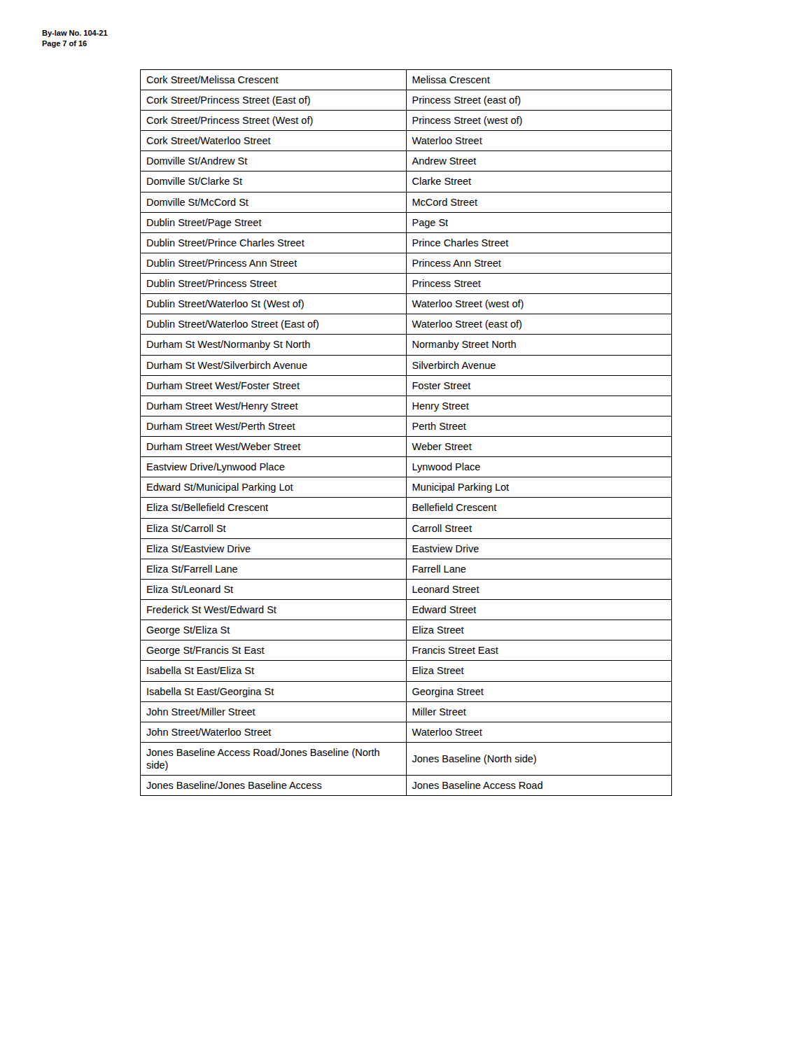By-law No. 104-21
Page 7 of 16
| Cork Street/Melissa Crescent | Melissa Crescent |
| Cork Street/Princess Street (East of) | Princess Street (east of) |
| Cork Street/Princess Street (West of) | Princess Street (west of) |
| Cork Street/Waterloo Street | Waterloo Street |
| Domville St/Andrew St | Andrew Street |
| Domville St/Clarke St | Clarke Street |
| Domville St/McCord St | McCord Street |
| Dublin Street/Page Street | Page St |
| Dublin Street/Prince Charles Street | Prince Charles Street |
| Dublin Street/Princess Ann Street | Princess Ann Street |
| Dublin Street/Princess Street | Princess Street |
| Dublin Street/Waterloo St (West of) | Waterloo Street (west of) |
| Dublin Street/Waterloo Street (East of) | Waterloo Street (east of) |
| Durham St West/Normanby St North | Normanby Street North |
| Durham St West/Silverbirch Avenue | Silverbirch Avenue |
| Durham Street West/Foster Street | Foster Street |
| Durham Street West/Henry Street | Henry Street |
| Durham Street West/Perth Street | Perth Street |
| Durham Street West/Weber Street | Weber Street |
| Eastview Drive/Lynwood Place | Lynwood Place |
| Edward St/Municipal Parking Lot | Municipal Parking Lot |
| Eliza St/Bellefield Crescent | Bellefield Crescent |
| Eliza St/Carroll St | Carroll Street |
| Eliza St/Eastview Drive | Eastview Drive |
| Eliza St/Farrell Lane | Farrell Lane |
| Eliza St/Leonard St | Leonard Street |
| Frederick St West/Edward St | Edward Street |
| George St/Eliza St | Eliza Street |
| George St/Francis St East | Francis Street East |
| Isabella St East/Eliza St | Eliza Street |
| Isabella St East/Georgina St | Georgina Street |
| John Street/Miller Street | Miller Street |
| John Street/Waterloo Street | Waterloo Street |
| Jones Baseline Access Road/Jones Baseline (North side) | Jones Baseline (North side) |
| Jones Baseline/Jones Baseline Access | Jones Baseline Access Road |